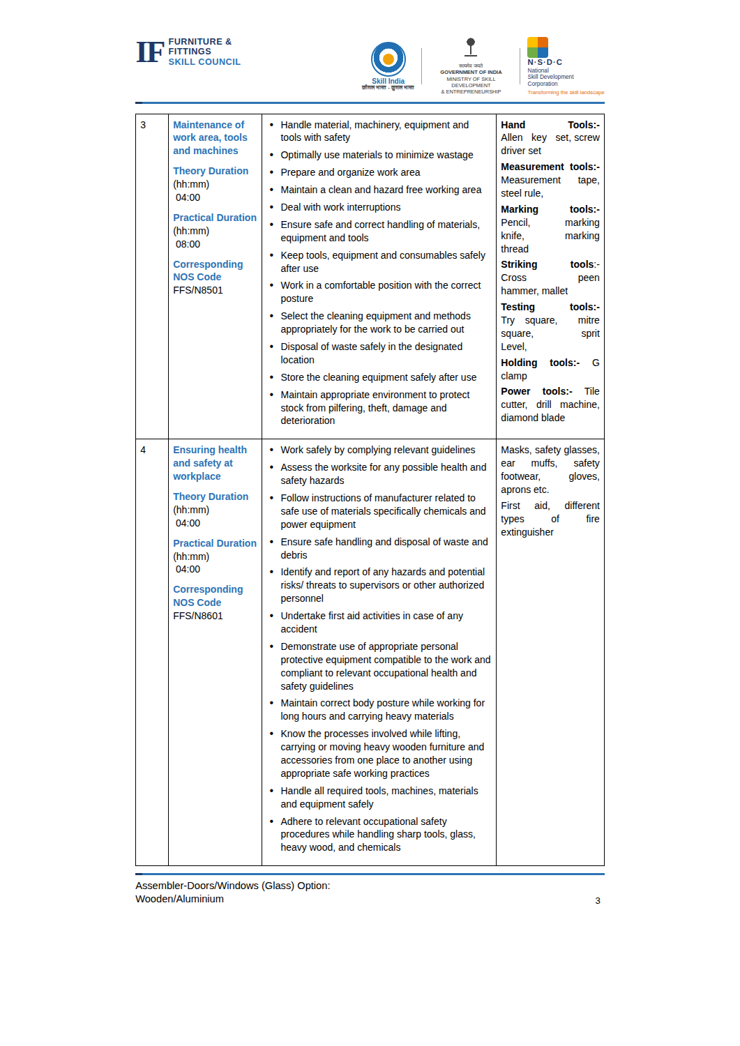IF
FURNITURE &
FITTINGS
SKILL COUNCIL
Skill Indiaकौशल भारत - कुशल भारत
सत्यमेव जयते
GOVERNMENT OF INDIA
MINISTRY OF SKILL DEVELOPMENT
& ENTREPRENEURSHIP
N·S·D·C National
Skill Development
Corporation Transforming the skill landscape
| 3 | Maintenance of work area, tools and machines Theory Duration (hh:mm) 04:00 Practical Duration (hh:mm) 08:00 Corresponding NOS Code FFS/N8501 | Handle material, machinery, equipment and tools with safety Optimally use materials to minimize wastage Prepare and organize work area Maintain a clean and hazard free working area Deal with work interruptions Ensure safe and correct handling of materials, equipment and tools Keep tools, equipment and consumables safely after use Work in a comfortable position with the correct posture Select the cleaning equipment and methods appropriately for the work to be carried out Disposal of waste safely in the designated location Store the cleaning equipment safely after use Maintain appropriate environment to protect stock from pilfering, theft, damage and deterioration | Hand Tools:- Allen key set, screw driver set Measurement tools:- Measurement tape, steel rule, Marking tools:- Pencil, marking knife, marking thread Striking tools :- Cross peen hammer, mallet Testing tools:- Try square, mitre square, sprit Level, Holding tools:- G clamp Power tools:- Tile cutter, drill machine, diamond blade |
| 4 | Ensuring health and safety at workplace Theory Duration (hh:mm) 04:00 Practical Duration (hh:mm) 04:00 Corresponding NOS Code FFS/N8601 | Work safely by complying relevant guidelines Assess the worksite for any possible health and safety hazards Follow instructions of manufacturer related to safe use of materials specifically chemicals and power equipment Ensure safe handling and disposal of waste and debris Identify and report of any hazards and potential risks/ threats to supervisors or other authorized personnel Undertake first aid activities in case of any accident Demonstrate use of appropriate personal protective equipment compatible to the work and compliant to relevant occupational health and safety guidelines Maintain correct body posture while working for long hours and carrying heavy materials Know the processes involved while lifting, carrying or moving heavy wooden furniture and accessories from one place to another using appropriate safe working practices Handle all required tools, machines, materials and equipment safely Adhere to relevant occupational safety procedures while handling sharp tools, glass, heavy wood, and chemicals | Masks, safety glasses, ear muffs, safety footwear, gloves, aprons etc. First aid, different types of fire extinguisher |
Assembler-Doors/Windows (Glass) Option:
Wooden/Aluminium
3